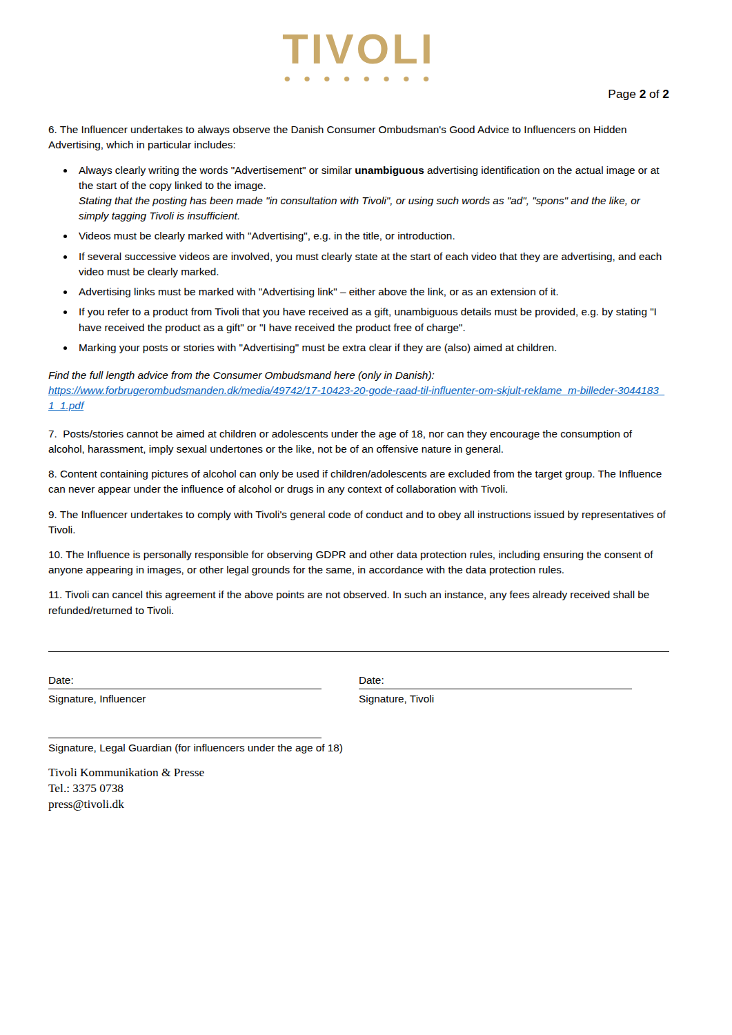TIVOLI • • • • • • • •
Page 2 of 2
6. The Influencer undertakes to always observe the Danish Consumer Ombudsman's Good Advice to Influencers on Hidden Advertising, which in particular includes:
Always clearly writing the words "Advertisement" or similar unambiguous advertising identification on the actual image or at the start of the copy linked to the image.
Stating that the posting has been made "in consultation with Tivoli", or using such words as "ad", "spons" and the like, or simply tagging Tivoli is insufficient.
Videos must be clearly marked with "Advertising", e.g. in the title, or introduction.
If several successive videos are involved, you must clearly state at the start of each video that they are advertising, and each video must be clearly marked.
Advertising links must be marked with "Advertising link" – either above the link, or as an extension of it.
If you refer to a product from Tivoli that you have received as a gift, unambiguous details must be provided, e.g. by stating "I have received the product as a gift" or "I have received the product free of charge".
Marking your posts or stories with "Advertising" must be extra clear if they are (also) aimed at children.
Find the full length advice from the Consumer Ombudsmand here (only in Danish):
https://www.forbrugerombudsmanden.dk/media/49742/17-10423-20-gode-raad-til-influenter-om-skjult-reklame_m-billeder-3044183_1_1.pdf
7. Posts/stories cannot be aimed at children or adolescents under the age of 18, nor can they encourage the consumption of alcohol, harassment, imply sexual undertones or the like, not be of an offensive nature in general.
8. Content containing pictures of alcohol can only be used if children/adolescents are excluded from the target group. The Influence can never appear under the influence of alcohol or drugs in any context of collaboration with Tivoli.
9. The Influencer undertakes to comply with Tivoli's general code of conduct and to obey all instructions issued by representatives of Tivoli.
10. The Influence is personally responsible for observing GDPR and other data protection rules, including ensuring the consent of anyone appearing in images, or other legal grounds for the same, in accordance with the data protection rules.
11. Tivoli can cancel this agreement if the above points are not observed. In such an instance, any fees already received shall be refunded/returned to Tivoli.
| Date: | Date: |
| Signature, Influencer | Signature, Tivoli |
Signature, Legal Guardian (for influencers under the age of 18)
Tivoli Kommunikation & Presse
Tel.: 3375 0738
press@tivoli.dk